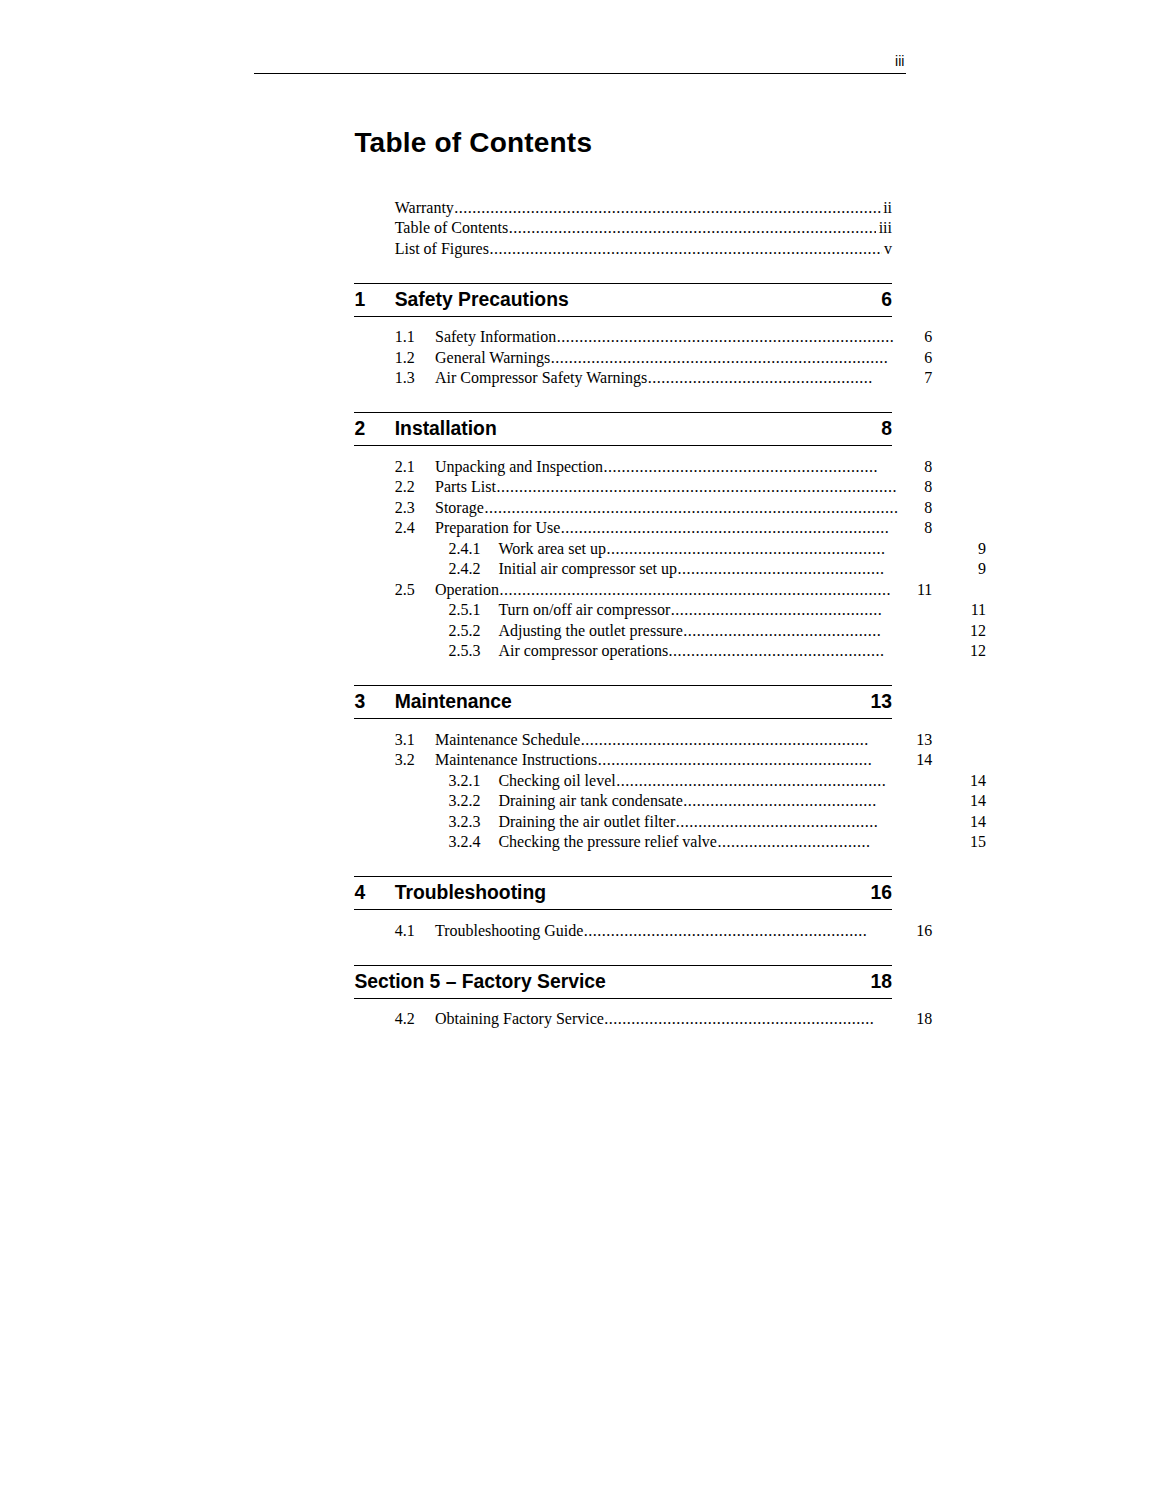iii
Table of Contents
Warranty .................................................................................................. ii
Table of Contents .................................................................................. iii
List of Figures ......................................................................................... v
1 Safety Precautions 6
1.1 Safety Information ........................................................................... 6
1.2 General Warnings ........................................................................... 6
1.3 Air Compressor Safety Warnings .................................................. 7
2 Installation 8
2.1 Unpacking and Inspection ............................................................. 8
2.2 Parts List ......................................................................................... 8
2.3 Storage ............................................................................................ 8
2.4 Preparation for Use ......................................................................... 8
2.4.1 Work area set up .............................................................. 9
2.4.2 Initial air compressor set up .............................................. 9
2.5 Operation ....................................................................................... 11
2.5.1 Turn on/off air compressor ............................................... 11
2.5.2 Adjusting the outlet pressure ............................................ 12
2.5.3 Air compressor operations ................................................ 12
3 Maintenance 13
3.1 Maintenance Schedule ................................................................ 13
3.2 Maintenance Instructions ............................................................. 14
3.2.1 Checking oil level ............................................................ 14
3.2.2 Draining air tank condensate ........................................... 14
3.2.3 Draining the air outlet filter ............................................. 14
3.2.4 Checking the pressure relief valve .................................. 15
4 Troubleshooting 16
4.1 Troubleshooting Guide ............................................................... 16
Section 5 – Factory Service 18
4.2 Obtaining Factory Service ............................................................ 18